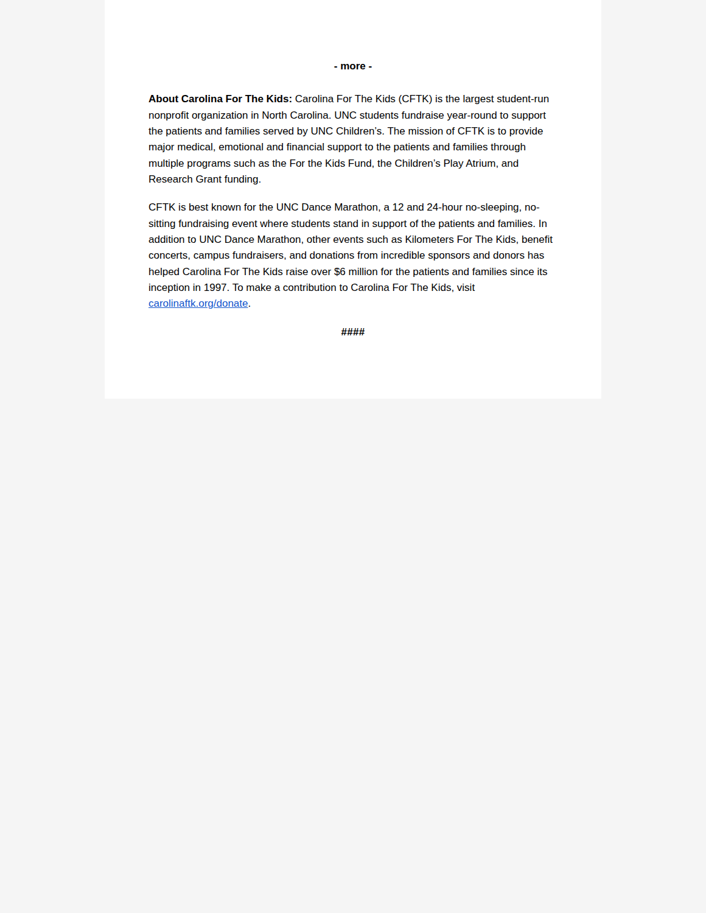- more -
About Carolina For The Kids: Carolina For The Kids (CFTK) is the largest student-run nonprofit organization in North Carolina. UNC students fundraise year-round to support the patients and families served by UNC Children’s. The mission of CFTK is to provide major medical, emotional and financial support to the patients and families through multiple programs such as the For the Kids Fund, the Children’s Play Atrium, and Research Grant funding.
CFTK is best known for the UNC Dance Marathon, a 12 and 24-hour no-sleeping, no-sitting fundraising event where students stand in support of the patients and families. In addition to UNC Dance Marathon, other events such as Kilometers For The Kids, benefit concerts, campus fundraisers, and donations from incredible sponsors and donors has helped Carolina For The Kids raise over $6 million for the patients and families since its inception in 1997. To make a contribution to Carolina For The Kids, visit carolinaftk.org/donate.
####